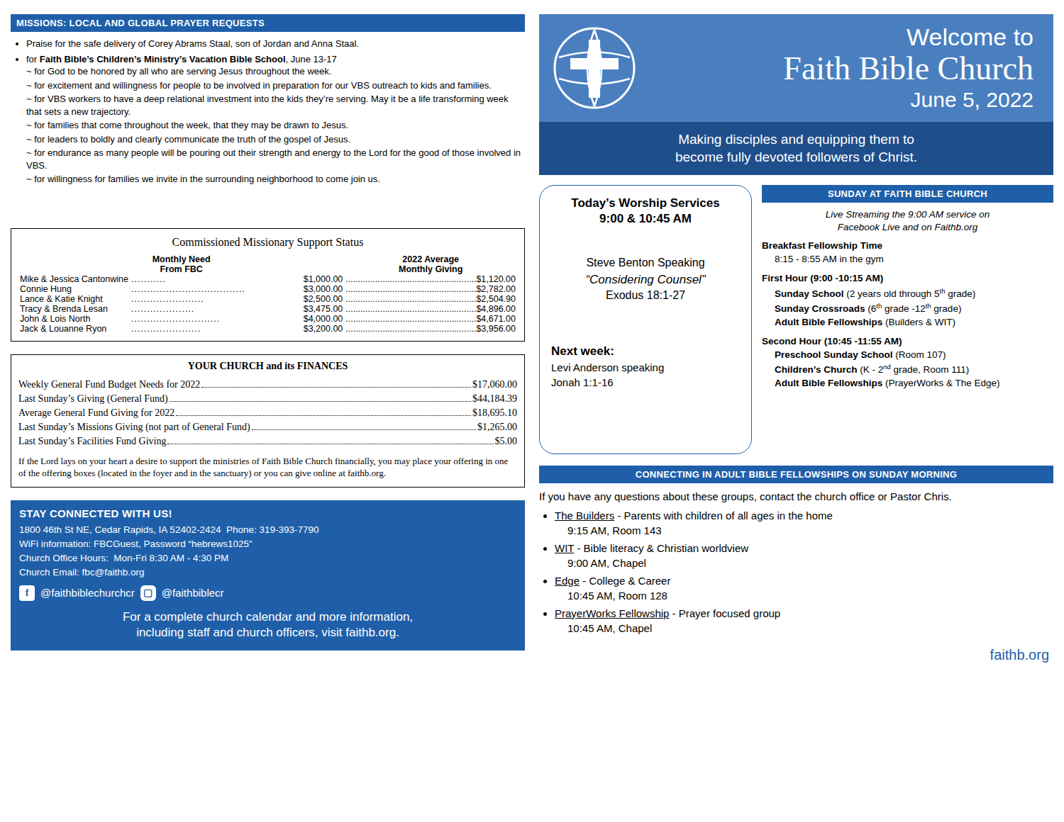MISSIONS: LOCAL AND GLOBAL PRAYER REQUESTS
Praise for the safe delivery of Corey Abrams Staal, son of Jordan and Anna Staal.
for Faith Bible’s Children’s Ministry’s Vacation Bible School, June 13-17
~ for God to be honored by all who are serving Jesus throughout the week.
~ for excitement and willingness for people to be involved in preparation for our VBS outreach to kids and families.
~ for VBS workers to have a deep relational investment into the kids they’re serving. May it be a life transforming week that sets a new trajectory.
~ for families that come throughout the week, that they may be drawn to Jesus.
~ for leaders to boldly and clearly communicate the truth of the gospel of Jesus.
~ for endurance as many people will be pouring out their strength and energy to the Lord for the good of those involved in VBS.
~ for willingness for families we invite in the surrounding neighborhood to come join us.
Commissioned Missionary Support Status
| Monthly Need | 2022 Average |
| --- | --- |
| From FBC | Monthly Giving |
| Mike & Jessica Cantonwine | ........... | $1,000.00 | .....................................................$1,120.00 |
| Connie Hung | .................................... | $3,000.00 | .....................................................$2,782.00 |
| Lance & Katie Knight | ....................... | $2,500.00 | .....................................................$2,504.90 |
| Tracy & Brenda Lesan | .................... | $3,475.00 | .....................................................$4,896.00 |
| John & Lois North | ............................ | $4,000.00 | .....................................................$4,671.00 |
| Jack & Louanne Ryon | ...................... | $3,200.00 | .....................................................$3,956.00 |
YOUR CHURCH and its FINANCES
Weekly General Fund Budget Needs for 2022 $17,060.00
Last Sunday’s Giving (General Fund) $44,184.39
Average General Fund Giving for 2022 $18,695.10
Last Sunday’s Missions Giving (not part of General Fund) $1,265.00
Last Sunday’s Facilities Fund Giving $5.00
If the Lord lays on your heart a desire to support the ministries of Faith Bible Church financially, you may place your offering in one of the offering boxes (located in the foyer and in the sanctuary) or you can give online at faithb.org.
STAY CONNECTED WITH US!
1800 46th St NE, Cedar Rapids, IA 52402-2424 Phone: 319-393-7790
WiFi information: FBCGuest, Password “hebrews1025”
Church Office Hours: Mon-Fri 8:30 AM - 4:30 PM
Church Email: fbc@faithb.org
f @faithbiblechurchcr ▢ @faithbiblecr
For a complete church calendar and more information,
including staff and church officers, visit faithb.org.
Welcome to
Faith Bible Church
June 5, 2022
Making disciples and equipping them to
become fully devoted followers of Christ.
Today’s Worship Services
9:00 & 10:45 AM
Steve Benton Speaking
“Considering Counsel”
Exodus 18:1-27
Next week:
Levi Anderson speaking
Jonah 1:1-16
SUNDAY AT FAITH BIBLE CHURCH
Live Streaming the 9:00 AM service on
Facebook Live and on Faithb.org
Breakfast Fellowship Time
8:15 - 8:55 AM in the gym
First Hour (9:00 -10:15 AM)
Sunday School (2 years old through 5th grade)
Sunday Crossroads (6th grade -12th grade)
Adult Bible Fellowships (Builders & WIT)
Second Hour (10:45 -11:55 AM)
Preschool Sunday School (Room 107)
Children’s Church (K - 2nd grade, Room 111)
Adult Bible Fellowships (PrayerWorks & The Edge)
CONNECTING IN ADULT BIBLE FELLOWSHIPS ON SUNDAY MORNING
If you have any questions about these groups, contact the church office or Pastor Chris.
The Builders - Parents with children of all ages in the home
9:15 AM, Room 143
WIT - Bible literacy & Christian worldview
9:00 AM, Chapel
Edge - College & Career
10:45 AM, Room 128
PrayerWorks Fellowship - Prayer focused group
10:45 AM, Chapel
faithb.org